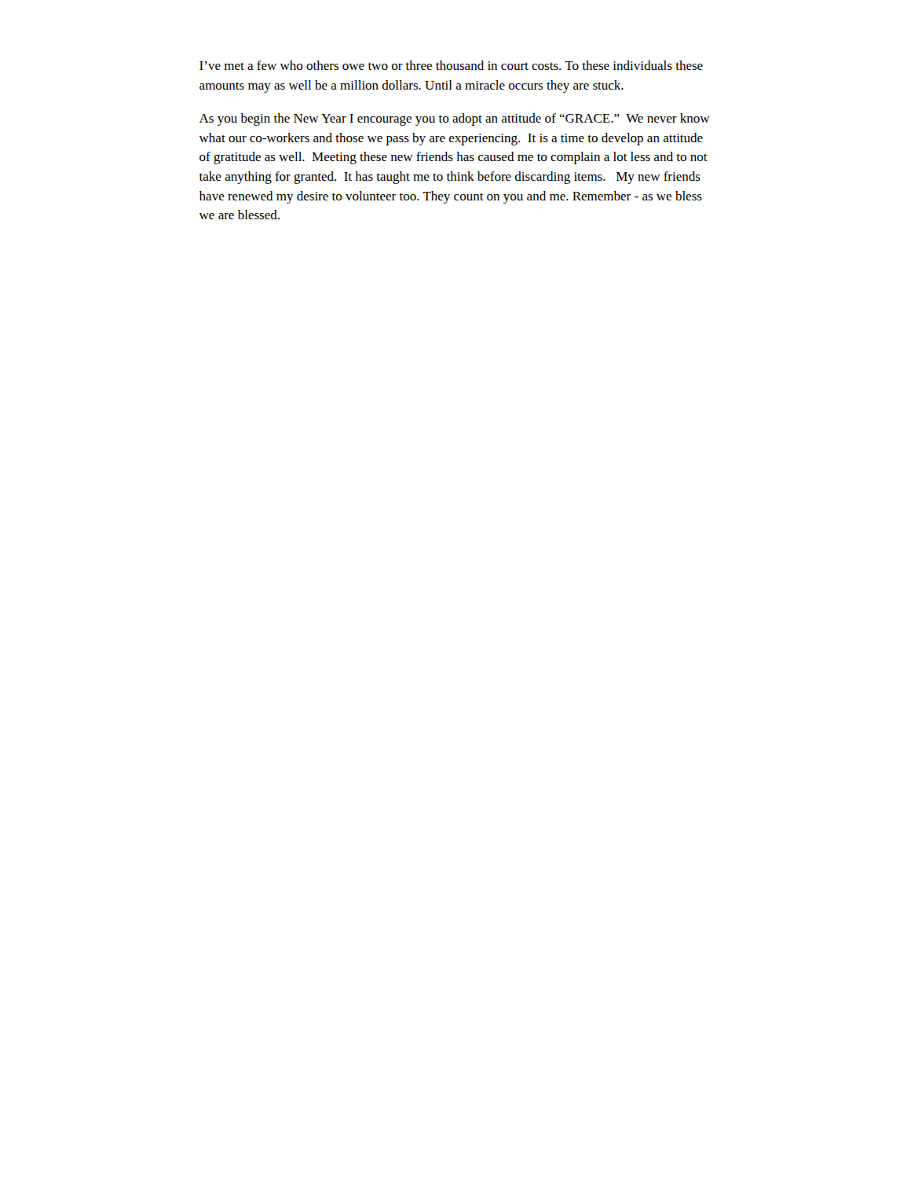I’ve met a few who others owe two or three thousand in court costs. To these individuals these amounts may as well be a million dollars. Until a miracle occurs they are stuck.
As you begin the New Year I encourage you to adopt an attitude of “GRACE.” We never know what our co-workers and those we pass by are experiencing. It is a time to develop an attitude of gratitude as well. Meeting these new friends has caused me to complain a lot less and to not take anything for granted. It has taught me to think before discarding items. My new friends have renewed my desire to volunteer too. They count on you and me. Remember - as we bless we are blessed.